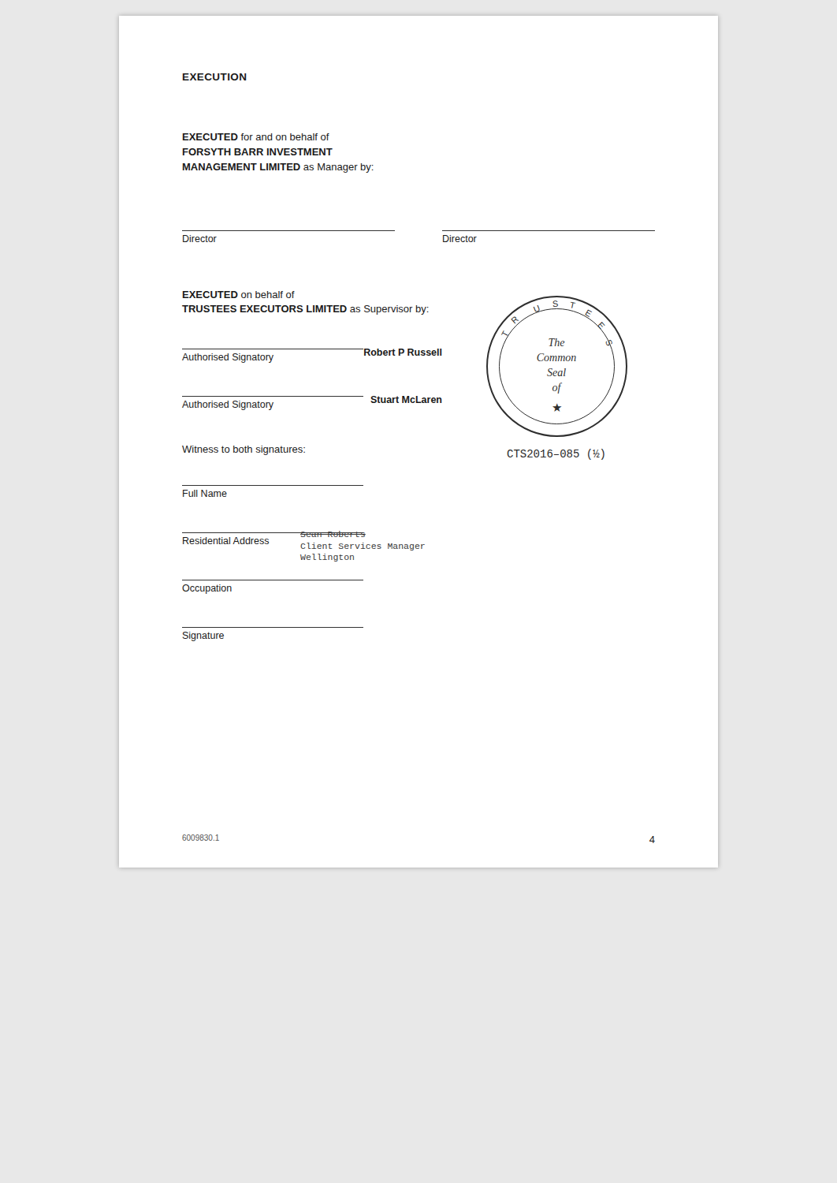EXECUTION
EXECUTED for and on behalf of
FORSYTH BARR INVESTMENT
MANAGEMENT LIMITED as Manager by:
Director
Director
EXECUTED on behalf of
TRUSTEES EXECUTORS LIMITED as Supervisor by:
Authorised Signatory
Robert P Russell
Authorised Signatory
Stuart McLaren
Witness to both signatures:
Full Name
Residential Address
Sean Roberts
Client Services Manager
Wellington
Occupation
Signature
T R U S T E E S
The
Common
Seal
of
★
CTS2016–085 (½)
6009830.1 4